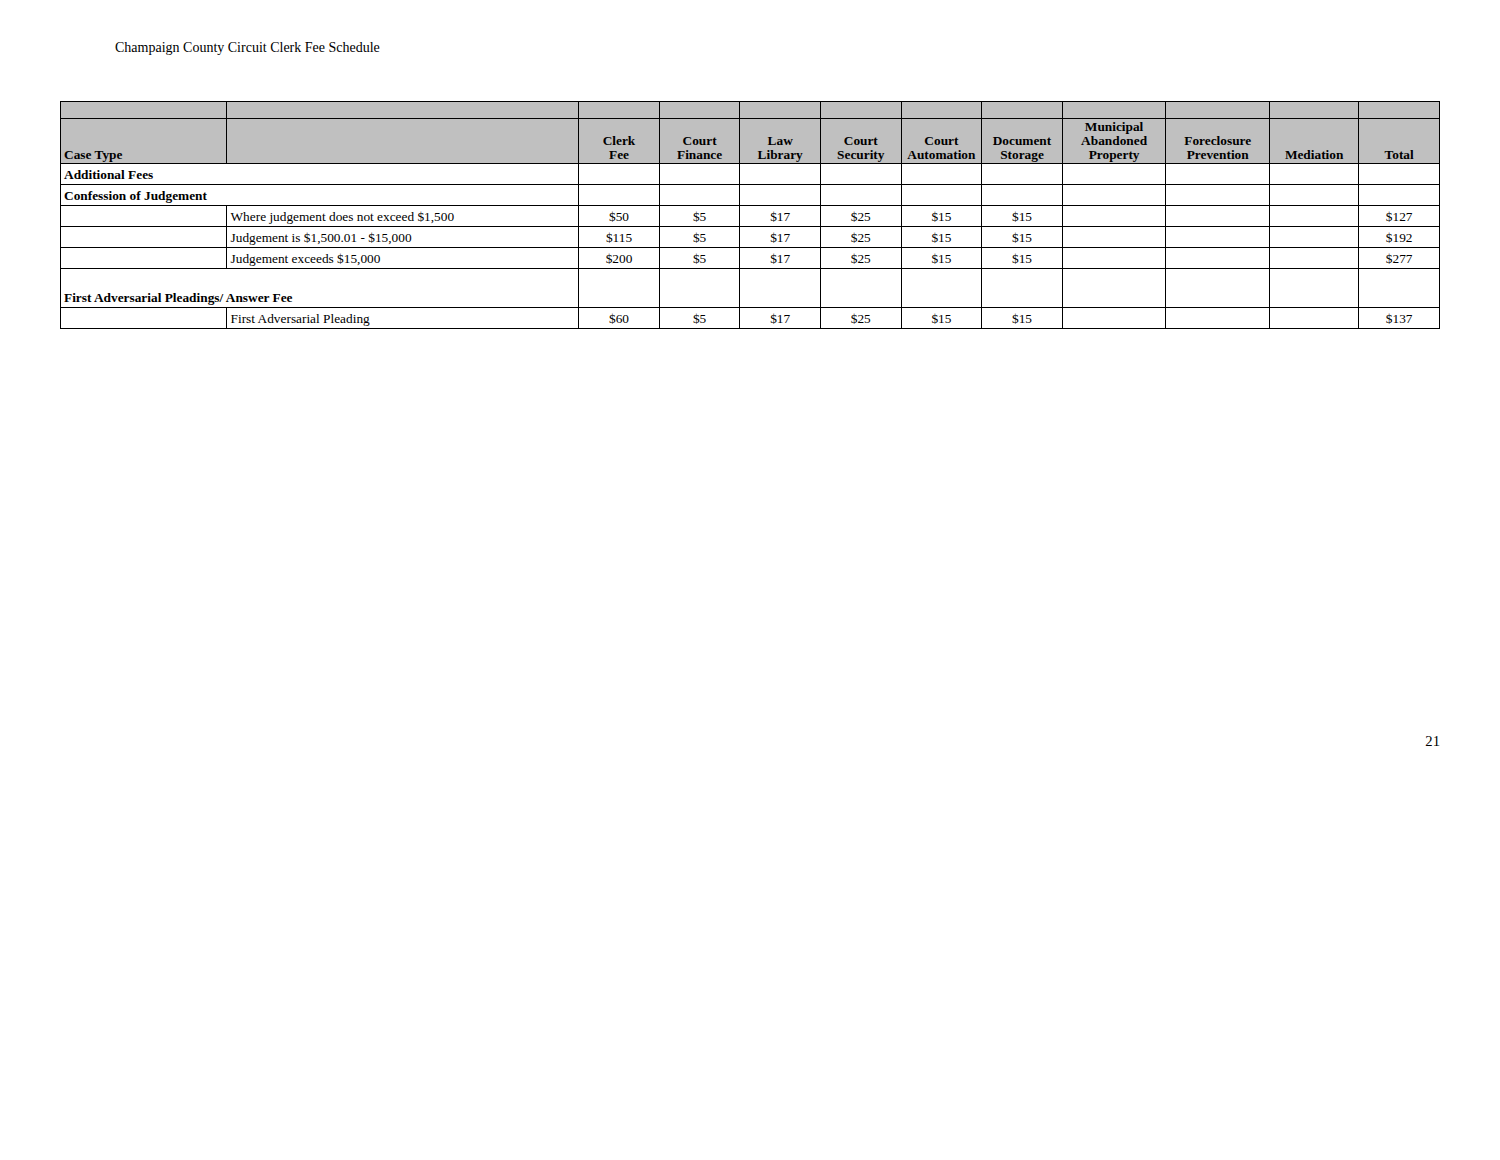Champaign County Circuit Clerk Fee Schedule
| Case Type | | Clerk Fee | Court Finance | Law Library | Court Security | Court Automation | Document Storage | Municipal Abandoned Property | Foreclosure Prevention | Mediation | Total |
| --- | --- | --- | --- | --- | --- | --- | --- | --- | --- | --- | --- |
| Additional Fees | | | | | | | | | | |
| Confession of Judgement | | | | | | | | | | |
| | Where judgement does not exceed $1,500 | $50 | $5 | $17 | $25 | $15 | $15 | | | | $127 |
| | Judgement is $1,500.01 - $15,000 | $115 | $5 | $17 | $25 | $15 | $15 | | | | $192 |
| | Judgement exceeds $15,000 | $200 | $5 | $17 | $25 | $15 | $15 | | | | $277 |
| First Adversarial Pleadings/ Answer Fee | | | | | | | | | | |
| | First Adversarial Pleading | $60 | $5 | $17 | $25 | $15 | $15 | | | | $137 |
21